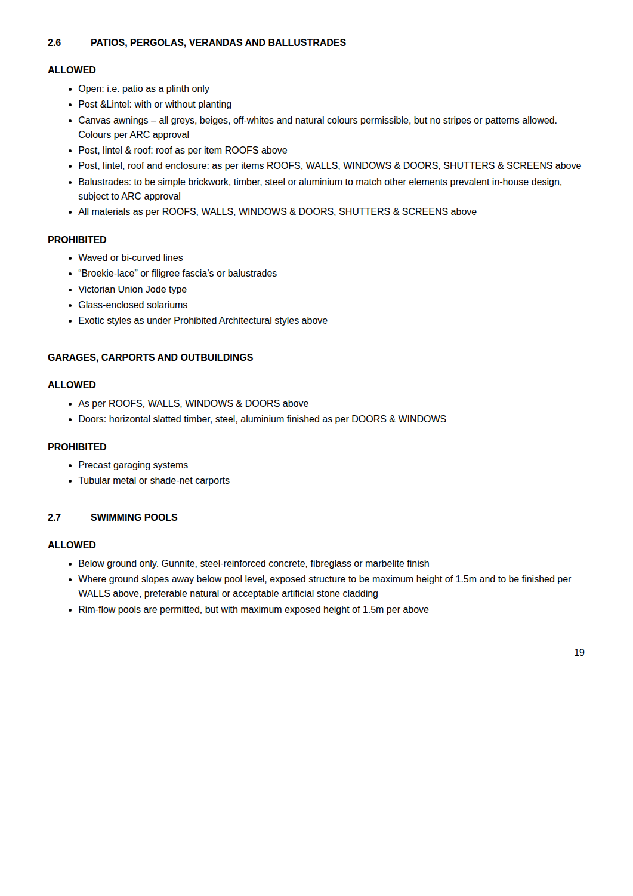2.6 PATIOS, PERGOLAS, VERANDAS AND BALLUSTRADES
ALLOWED
Open: i.e. patio as a plinth only
Post &Lintel: with or without planting
Canvas awnings – all greys, beiges, off-whites and natural colours permissible, but no stripes or patterns allowed. Colours per ARC approval
Post, lintel & roof: roof as per item ROOFS above
Post, lintel, roof and enclosure: as per items ROOFS, WALLS, WINDOWS & DOORS, SHUTTERS & SCREENS above
Balustrades: to be simple brickwork, timber, steel or aluminium to match other elements prevalent in-house design, subject to ARC approval
All materials as per ROOFS, WALLS, WINDOWS & DOORS, SHUTTERS & SCREENS above
PROHIBITED
Waved or bi-curved lines
“Broekie-lace” or filigree fascia’s or balustrades
Victorian Union Jode type
Glass-enclosed solariums
Exotic styles as under Prohibited Architectural styles above
GARAGES, CARPORTS AND OUTBUILDINGS
ALLOWED
As per ROOFS, WALLS, WINDOWS & DOORS above
Doors: horizontal slatted timber, steel, aluminium finished as per DOORS & WINDOWS
PROHIBITED
Precast garaging systems
Tubular metal or shade-net carports
2.7 SWIMMING POOLS
ALLOWED
Below ground only. Gunnite, steel-reinforced concrete, fibreglass or marbelite finish
Where ground slopes away below pool level, exposed structure to be maximum height of 1.5m and to be finished per WALLS above, preferable natural or acceptable artificial stone cladding
Rim-flow pools are permitted, but with maximum exposed height of 1.5m per above
19